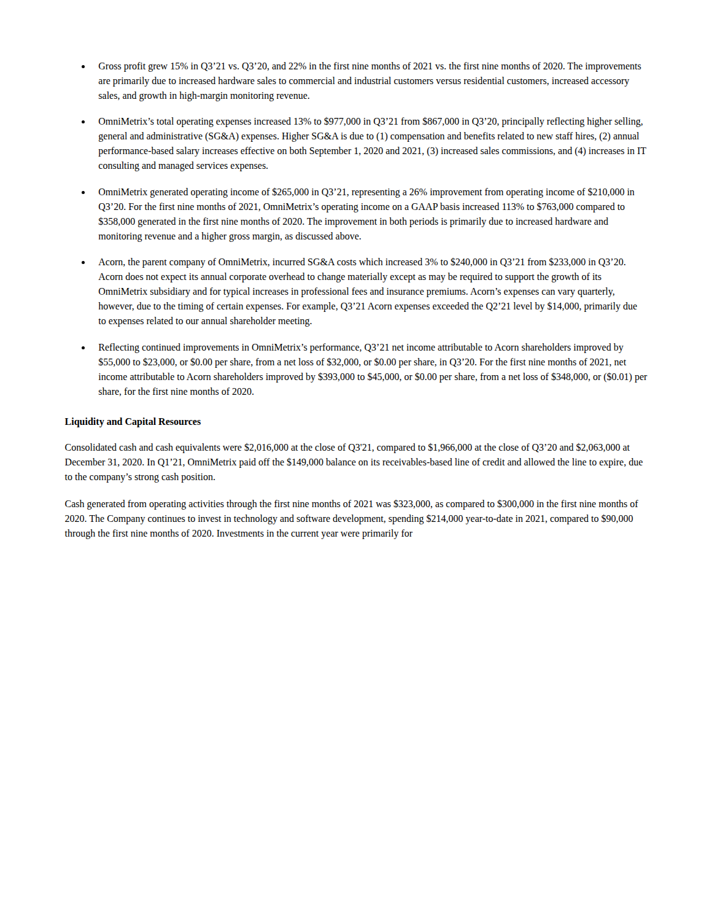Gross profit grew 15% in Q3’21 vs. Q3’20, and 22% in the first nine months of 2021 vs. the first nine months of 2020. The improvements are primarily due to increased hardware sales to commercial and industrial customers versus residential customers, increased accessory sales, and growth in high-margin monitoring revenue.
OmniMetrix’s total operating expenses increased 13% to $977,000 in Q3’21 from $867,000 in Q3’20, principally reflecting higher selling, general and administrative (SG&A) expenses. Higher SG&A is due to (1) compensation and benefits related to new staff hires, (2) annual performance-based salary increases effective on both September 1, 2020 and 2021, (3) increased sales commissions, and (4) increases in IT consulting and managed services expenses.
OmniMetrix generated operating income of $265,000 in Q3’21, representing a 26% improvement from operating income of $210,000 in Q3’20. For the first nine months of 2021, OmniMetrix’s operating income on a GAAP basis increased 113% to $763,000 compared to $358,000 generated in the first nine months of 2020. The improvement in both periods is primarily due to increased hardware and monitoring revenue and a higher gross margin, as discussed above.
Acorn, the parent company of OmniMetrix, incurred SG&A costs which increased 3% to $240,000 in Q3’21 from $233,000 in Q3’20. Acorn does not expect its annual corporate overhead to change materially except as may be required to support the growth of its OmniMetrix subsidiary and for typical increases in professional fees and insurance premiums. Acorn’s expenses can vary quarterly, however, due to the timing of certain expenses. For example, Q3’21 Acorn expenses exceeded the Q2’21 level by $14,000, primarily due to expenses related to our annual shareholder meeting.
Reflecting continued improvements in OmniMetrix’s performance, Q3’21 net income attributable to Acorn shareholders improved by $55,000 to $23,000, or $0.00 per share, from a net loss of $32,000, or $0.00 per share, in Q3’20. For the first nine months of 2021, net income attributable to Acorn shareholders improved by $393,000 to $45,000, or $0.00 per share, from a net loss of $348,000, or ($0.01) per share, for the first nine months of 2020.
Liquidity and Capital Resources
Consolidated cash and cash equivalents were $2,016,000 at the close of Q3'21, compared to $1,966,000 at the close of Q3’20 and $2,063,000 at December 31, 2020. In Q1’21, OmniMetrix paid off the $149,000 balance on its receivables-based line of credit and allowed the line to expire, due to the company’s strong cash position.
Cash generated from operating activities through the first nine months of 2021 was $323,000, as compared to $300,000 in the first nine months of 2020. The Company continues to invest in technology and software development, spending $214,000 year-to-date in 2021, compared to $90,000 through the first nine months of 2020. Investments in the current year were primarily for